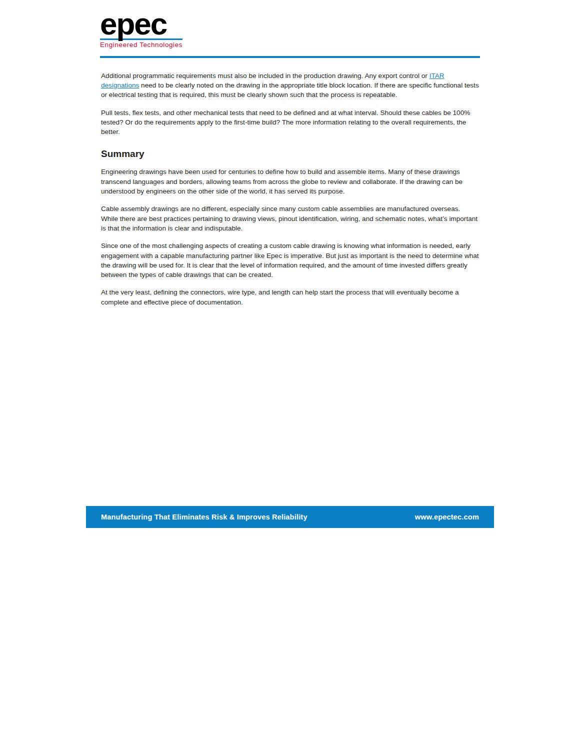epec
Engineered Technologies
Additional programmatic requirements must also be included in the production drawing. Any export control or ITAR designations need to be clearly noted on the drawing in the appropriate title block location. If there are specific functional tests or electrical testing that is required, this must be clearly shown such that the process is repeatable.
Pull tests, flex tests, and other mechanical tests that need to be defined and at what interval. Should these cables be 100% tested? Or do the requirements apply to the first-time build? The more information relating to the overall requirements, the better.
Summary
Engineering drawings have been used for centuries to define how to build and assemble items. Many of these drawings transcend languages and borders, allowing teams from across the globe to review and collaborate. If the drawing can be understood by engineers on the other side of the world, it has served its purpose.
Cable assembly drawings are no different, especially since many custom cable assemblies are manufactured overseas. While there are best practices pertaining to drawing views, pinout identification, wiring, and schematic notes, what’s important is that the information is clear and indisputable.
Since one of the most challenging aspects of creating a custom cable drawing is knowing what information is needed, early engagement with a capable manufacturing partner like Epec is imperative. But just as important is the need to determine what the drawing will be used for. It is clear that the level of information required, and the amount of time invested differs greatly between the types of cable drawings that can be created.
At the very least, defining the connectors, wire type, and length can help start the process that will eventually become a complete and effective piece of documentation.
Manufacturing That Eliminates Risk & Improves Reliability www.epectec.com